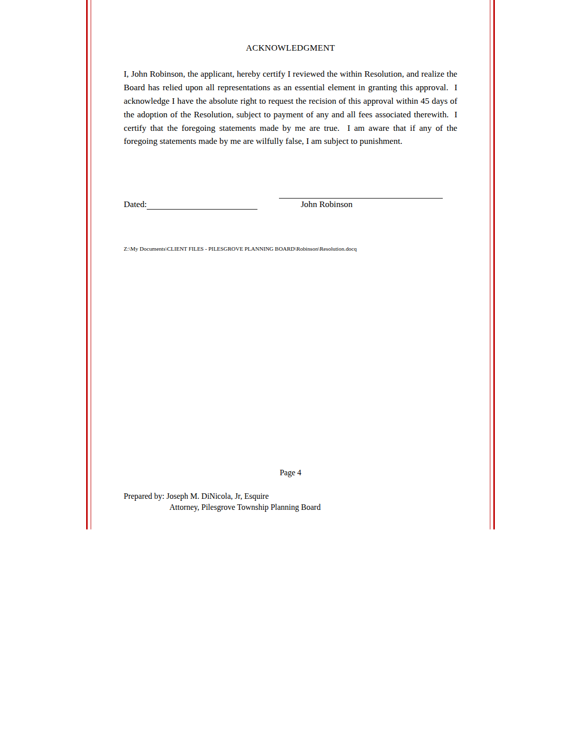ACKNOWLEDGMENT
I, John Robinson, the applicant, hereby certify I reviewed the within Resolution, and realize the Board has relied upon all representations as an essential element in granting this approval. I acknowledge I have the absolute right to request the recision of this approval within 45 days of the adoption of the Resolution, subject to payment of any and all fees associated therewith. I certify that the foregoing statements made by me are true. I am aware that if any of the foregoing statements made by me are wilfully false, I am subject to punishment.
Dated:
John Robinson
Z:\My Documents\CLIENT FILES - PILESGROVE PLANNING BOARD\Robinson\Resolution.docq
Page 4
Prepared by: Joseph M. DiNicola, Jr, Esquire Attorney, Pilesgrove Township Planning Board